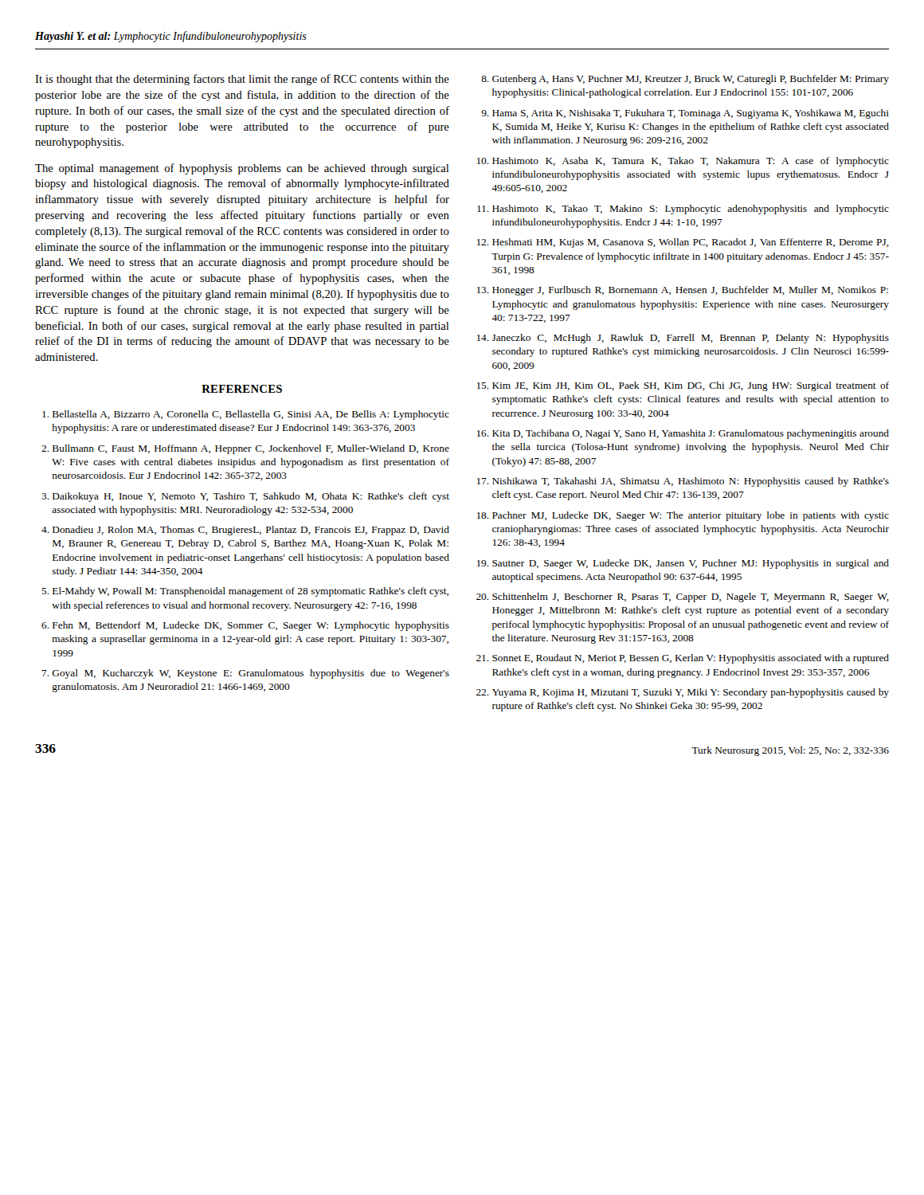Hayashi Y. et al: Lymphocytic Infundibuloneurohypophysitis
It is thought that the determining factors that limit the range of RCC contents within the posterior lobe are the size of the cyst and fistula, in addition to the direction of the rupture. In both of our cases, the small size of the cyst and the speculated direction of rupture to the posterior lobe were attributed to the occurrence of pure neurohypophysitis.
The optimal management of hypophysis problems can be achieved through surgical biopsy and histological diagnosis. The removal of abnormally lymphocyte-infiltrated inflammatory tissue with severely disrupted pituitary architecture is helpful for preserving and recovering the less affected pituitary functions partially or even completely (8,13). The surgical removal of the RCC contents was considered in order to eliminate the source of the inflammation or the immunogenic response into the pituitary gland. We need to stress that an accurate diagnosis and prompt procedure should be performed within the acute or subacute phase of hypophysitis cases, when the irreversible changes of the pituitary gland remain minimal (8,20). If hypophysitis due to RCC rupture is found at the chronic stage, it is not expected that surgery will be beneficial. In both of our cases, surgical removal at the early phase resulted in partial relief of the DI in terms of reducing the amount of DDAVP that was necessary to be administered.
REFERENCES
Bellastella A, Bizzarro A, Coronella C, Bellastella G, Sinisi AA, De Bellis A: Lymphocytic hypophysitis: A rare or underestimated disease? Eur J Endocrinol 149: 363-376, 2003
Bullmann C, Faust M, Hoffmann A, Heppner C, Jockenhovel F, Muller-Wieland D, Krone W: Five cases with central diabetes insipidus and hypogonadism as first presentation of neurosarcoidosis. Eur J Endocrinol 142: 365-372, 2003
Daikokuya H, Inoue Y, Nemoto Y, Tashiro T, Sahkudo M, Ohata K: Rathke's cleft cyst associated with hypophysitis: MRI. Neuroradiology 42: 532-534, 2000
Donadieu J, Rolon MA, Thomas C, BrugieresL, Plantaz D, Francois EJ, Frappaz D, David M, Brauner R, Genereau T, Debray D, Cabrol S, Barthez MA, Hoang-Xuan K, Polak M: Endocrine involvement in pediatric-onset Langerhans' cell histiocytosis: A population based study. J Pediatr 144: 344-350, 2004
El-Mahdy W, Powall M: Transphenoidal management of 28 symptomatic Rathke's cleft cyst, with special references to visual and hormonal recovery. Neurosurgery 42: 7-16, 1998
Fehn M, Bettendorf M, Ludecke DK, Sommer C, Saeger W: Lymphocytic hypophysitis masking a suprasellar germinoma in a 12-year-old girl: A case report. Pituitary 1: 303-307, 1999
Goyal M, Kucharczyk W, Keystone E: Granulomatous hypophysitis due to Wegener's granulomatosis. Am J Neuroradiol 21: 1466-1469, 2000
Gutenberg A, Hans V, Puchner MJ, Kreutzer J, Bruck W, Caturegli P, Buchfelder M: Primary hypophysitis: Clinical-pathological correlation. Eur J Endocrinol 155: 101-107, 2006
Hama S, Arita K, Nishisaka T, Fukuhara T, Tominaga A, Sugiyama K, Yoshikawa M, Eguchi K, Sumida M, Heike Y, Kurisu K: Changes in the epithelium of Rathke cleft cyst associated with inflammation. J Neurosurg 96: 209-216, 2002
Hashimoto K, Asaba K, Tamura K, Takao T, Nakamura T: A case of lymphocytic infundibuloneurohypophysitis associated with systemic lupus erythematosus. Endocr J 49:605-610, 2002
Hashimoto K, Takao T, Makino S: Lymphocytic adenohypophysitis and lymphocytic infundibuloneurohypophysitis. Endcr J 44: 1-10, 1997
Heshmati HM, Kujas M, Casanova S, Wollan PC, Racadot J, Van Effenterre R, Derome PJ, Turpin G: Prevalence of lymphocytic infiltrate in 1400 pituitary adenomas. Endocr J 45: 357-361, 1998
Honegger J, Furlbusch R, Bornemann A, Hensen J, Buchfelder M, Muller M, Nomikos P: Lymphocytic and granulomatous hypophysitis: Experience with nine cases. Neurosurgery 40: 713-722, 1997
Janeczko C, McHugh J, Rawluk D, Farrell M, Brennan P, Delanty N: Hypophysitis secondary to ruptured Rathke's cyst mimicking neurosarcoidosis. J Clin Neurosci 16:599-600, 2009
Kim JE, Kim JH, Kim OL, Paek SH, Kim DG, Chi JG, Jung HW: Surgical treatment of symptomatic Rathke's cleft cysts: Clinical features and results with special attention to recurrence. J Neurosurg 100: 33-40, 2004
Kita D, Tachibana O, Nagai Y, Sano H, Yamashita J: Granulomatous pachymeningitis around the sella turcica (Tolosa-Hunt syndrome) involving the hypophysis. Neurol Med Chir (Tokyo) 47: 85-88, 2007
Nishikawa T, Takahashi JA, Shimatsu A, Hashimoto N: Hypophysitis caused by Rathke's cleft cyst. Case report. Neurol Med Chir 47: 136-139, 2007
Pachner MJ, Ludecke DK, Saeger W: The anterior pituitary lobe in patients with cystic craniopharyngiomas: Three cases of associated lymphocytic hypophysitis. Acta Neurochir 126: 38-43, 1994
Sautner D, Saeger W, Ludecke DK, Jansen V, Puchner MJ: Hypophysitis in surgical and autoptical specimens. Acta Neuropathol 90: 637-644, 1995
Schittenhelm J, Beschorner R, Psaras T, Capper D, Nagele T, Meyermann R, Saeger W, Honegger J, Mittelbronn M: Rathke's cleft cyst rupture as potential event of a secondary perifocal lymphocytic hypophysitis: Proposal of an unusual pathogenetic event and review of the literature. Neurosurg Rev 31:157-163, 2008
Sonnet E, Roudaut N, Meriot P, Bessen G, Kerlan V: Hypophysitis associated with a ruptured Rathke's cleft cyst in a woman, during pregnancy. J Endocrinol Invest 29: 353-357, 2006
Yuyama R, Kojima H, Mizutani T, Suzuki Y, Miki Y: Secondary pan-hypophysitis caused by rupture of Rathke's cleft cyst. No Shinkei Geka 30: 95-99, 2002
336 Turk Neurosurg 2015, Vol: 25, No: 2, 332-336